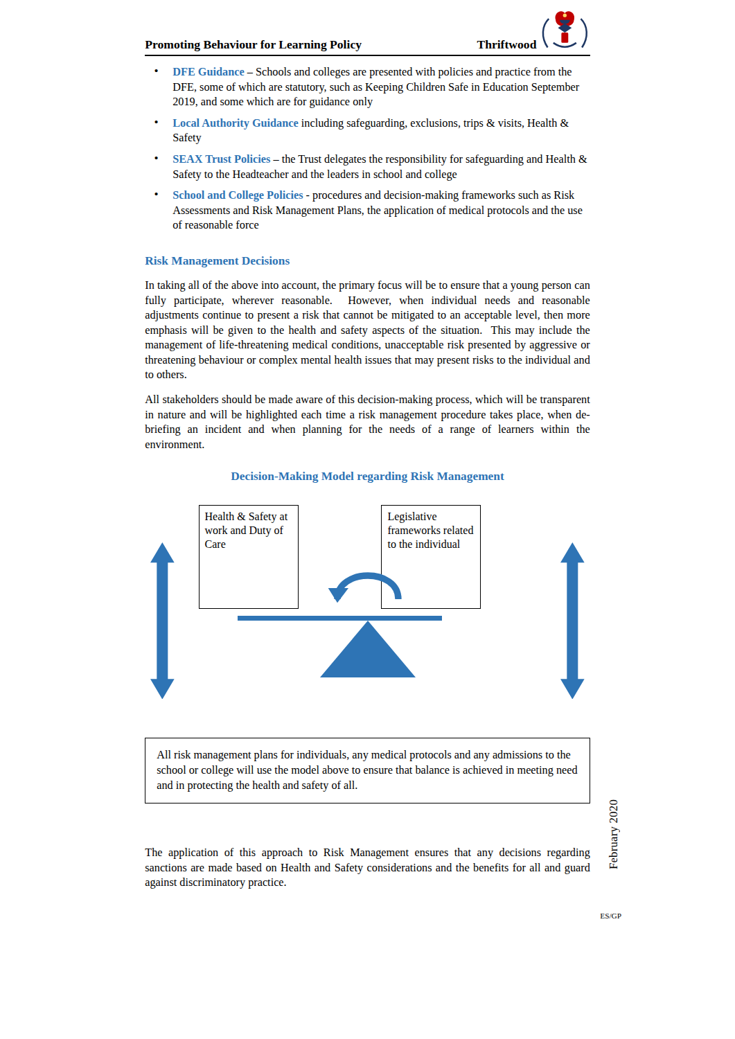Promoting Behaviour for Learning Policy Thriftwood
DFE Guidance – Schools and colleges are presented with policies and practice from the DFE, some of which are statutory, such as Keeping Children Safe in Education September 2019, and some which are for guidance only
Local Authority Guidance including safeguarding, exclusions, trips & visits, Health & Safety
SEAX Trust Policies – the Trust delegates the responsibility for safeguarding and Health & Safety to the Headteacher and the leaders in school and college
School and College Policies - procedures and decision-making frameworks such as Risk Assessments and Risk Management Plans, the application of medical protocols and the use of reasonable force
Risk Management Decisions
In taking all of the above into account, the primary focus will be to ensure that a young person can fully participate, wherever reasonable. However, when individual needs and reasonable adjustments continue to present a risk that cannot be mitigated to an acceptable level, then more emphasis will be given to the health and safety aspects of the situation. This may include the management of life-threatening medical conditions, unacceptable risk presented by aggressive or threatening behaviour or complex mental health issues that may present risks to the individual and to others.
All stakeholders should be made aware of this decision-making process, which will be transparent in nature and will be highlighted each time a risk management procedure takes place, when de-briefing an incident and when planning for the needs of a range of learners within the environment.
Decision-Making Model regarding Risk Management
Health & Safety at work and Duty of Care
Legislative frameworks related to the individual
All risk management plans for individuals, any medical protocols and any admissions to the school or college will use the model above to ensure that balance is achieved in meeting need and in protecting the health and safety of all.
The application of this approach to Risk Management ensures that any decisions regarding sanctions are made based on Health and Safety considerations and the benefits for all and guard against discriminatory practice.
February 2020
ES/GP